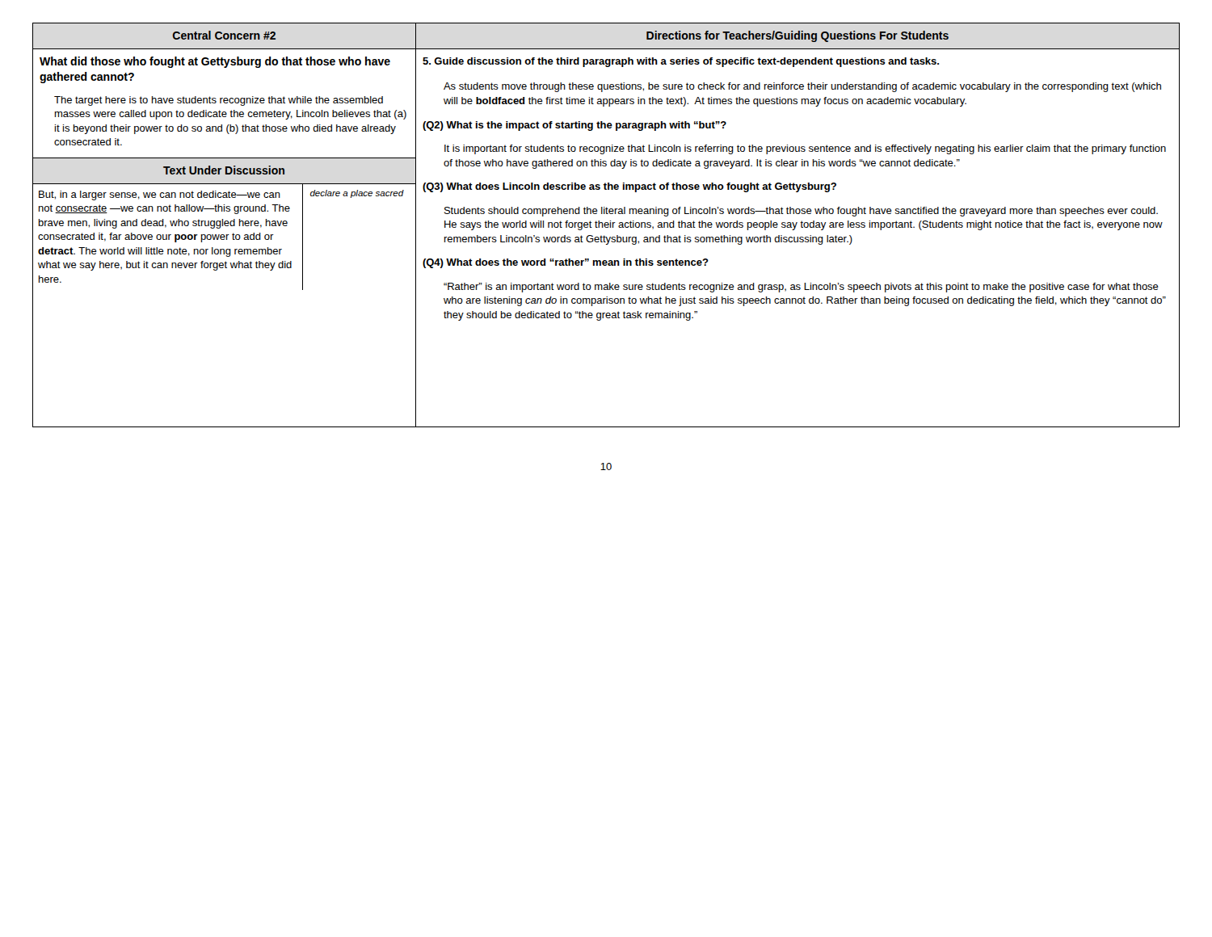| Central Concern #2 | Directions for Teachers/Guiding Questions For Students |
| What did those who fought at Gettysburg do that those who have gathered cannot? The target here is to have students recognize that while the assembled masses were called upon to dedicate the cemetery, Lincoln believes that (a) it is beyond their power to do so and (b) that those who died have already consecrated it. | 5. Guide discussion of the third paragraph with a series of specific text-dependent questions and tasks. As students move through these questions, be sure to check for and reinforce their understanding of academic vocabulary in the corresponding text (which will be boldfaced the first time it appears in the text). At times the questions may focus on academic vocabulary. (Q2) What is the impact of starting the paragraph with “but”? It is important for students to recognize that Lincoln is referring to the previous sentence and is effectively negating his earlier claim that the primary function of those who have gathered on this day is to dedicate a graveyard. It is clear in his words “we cannot dedicate.” (Q3) What does Lincoln describe as the impact of those who fought at Gettysburg? Students should comprehend the literal meaning of Lincoln’s words—that those who fought have sanctified the graveyard more than speeches ever could. He says the world will not forget their actions, and that the words people say today are less important. (Students might notice that the fact is, everyone now remembers Lincoln’s words at Gettysburg, and that is something worth discussing later.) (Q4) What does the word “rather” mean in this sentence? “Rather” is an important word to make sure students recognize and grasp, as Lincoln’s speech pivots at this point to make the positive case for what those who are listening can do in comparison to what he just said his speech cannot do. Rather than being focused on dedicating the field, which they “cannot do” they should be dedicated to “the great task remaining.” |
| Text Under Discussion |
| / But, in a larger sense, we can not dedicate—we can not consecrate —we can not hallow—this ground. The brave men, living and dead, who struggled here, have consecrated it, far above our poor power to add or detract . The world will little note, nor long remember what we say here, but it can never forget what they did here. / declare a place sacred / |
10